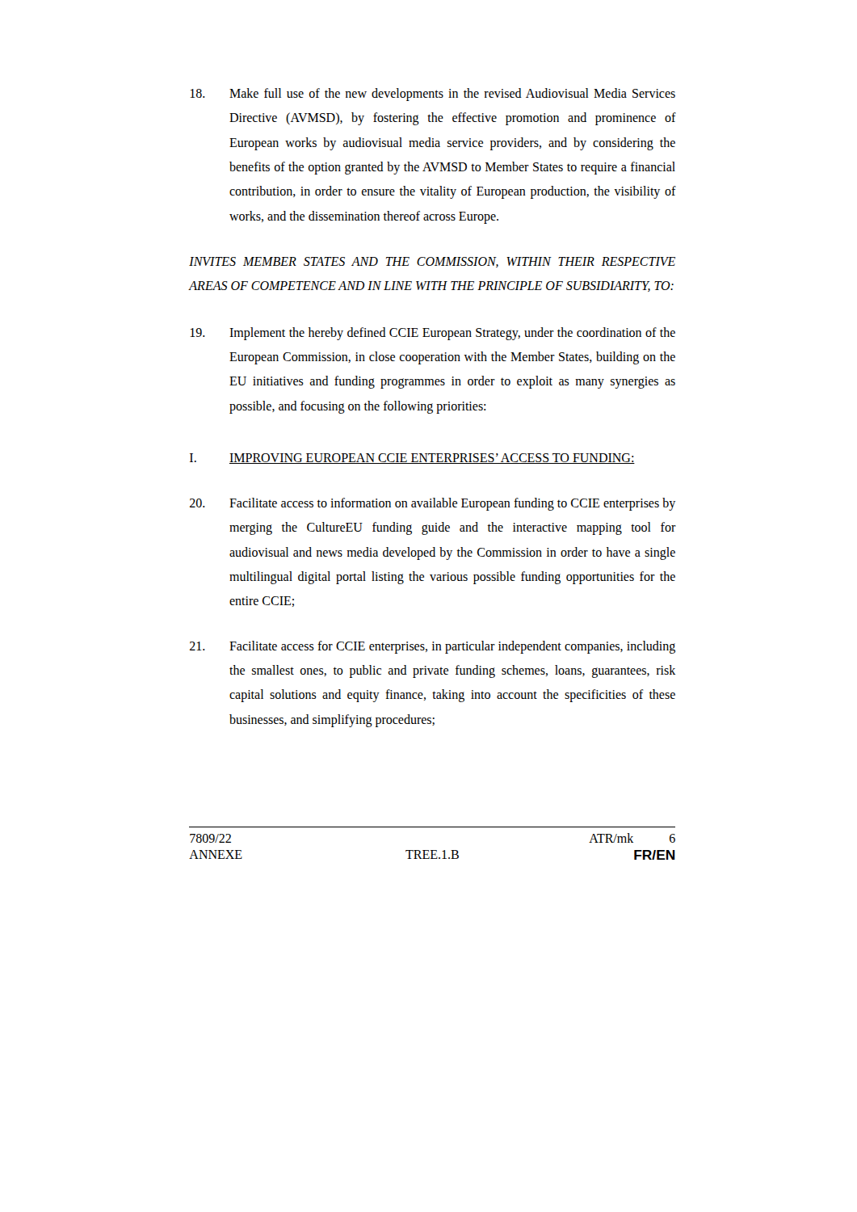18. Make full use of the new developments in the revised Audiovisual Media Services Directive (AVMSD), by fostering the effective promotion and prominence of European works by audiovisual media service providers, and by considering the benefits of the option granted by the AVMSD to Member States to require a financial contribution, in order to ensure the vitality of European production, the visibility of works, and the dissemination thereof across Europe.
INVITES MEMBER STATES AND THE COMMISSION, WITHIN THEIR RESPECTIVE AREAS OF COMPETENCE AND IN LINE WITH THE PRINCIPLE OF SUBSIDIARITY, TO:
19. Implement the hereby defined CCIE European Strategy, under the coordination of the European Commission, in close cooperation with the Member States, building on the EU initiatives and funding programmes in order to exploit as many synergies as possible, and focusing on the following priorities:
I. Improving European CCIE Enterprises’ Access to Funding:
20. Facilitate access to information on available European funding to CCIE enterprises by merging the CultureEU funding guide and the interactive mapping tool for audiovisual and news media developed by the Commission in order to have a single multilingual digital portal listing the various possible funding opportunities for the entire CCIE;
21. Facilitate access for CCIE enterprises, in particular independent companies, including the smallest ones, to public and private funding schemes, loans, guarantees, risk capital solutions and equity finance, taking into account the specificities of these businesses, and simplifying procedures;
| 7809/22 | | ATR/mk 6 |
| ANNEXE | TREE.1.B | FR/EN |